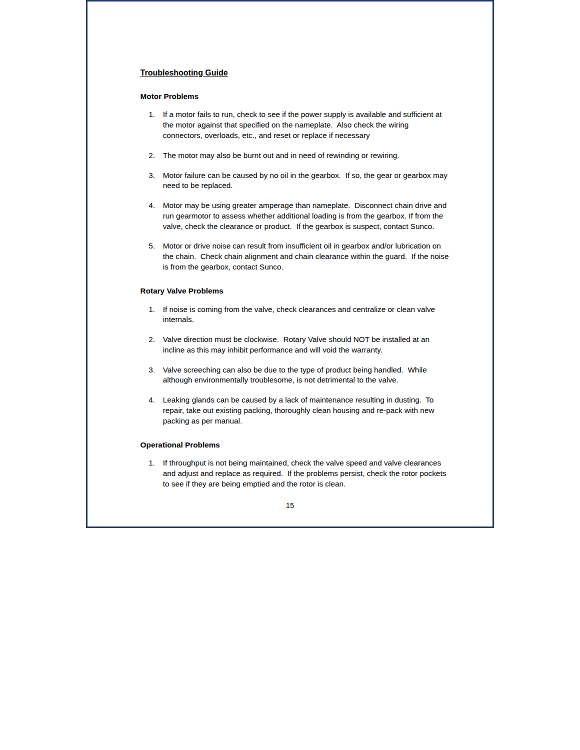Troubleshooting Guide
Motor Problems
If a motor fails to run, check to see if the power supply is available and sufficient at the motor against that specified on the nameplate. Also check the wiring connectors, overloads, etc., and reset or replace if necessary
The motor may also be burnt out and in need of rewinding or rewiring.
Motor failure can be caused by no oil in the gearbox. If so, the gear or gearbox may need to be replaced.
Motor may be using greater amperage than nameplate. Disconnect chain drive and run gearmotor to assess whether additional loading is from the gearbox. If from the valve, check the clearance or product. If the gearbox is suspect, contact Sunco.
Motor or drive noise can result from insufficient oil in gearbox and/or lubrication on the chain. Check chain alignment and chain clearance within the guard. If the noise is from the gearbox, contact Sunco.
Rotary Valve Problems
If noise is coming from the valve, check clearances and centralize or clean valve internals.
Valve direction must be clockwise. Rotary Valve should NOT be installed at an incline as this may inhibit performance and will void the warranty.
Valve screeching can also be due to the type of product being handled. While although environmentally troublesome, is not detrimental to the valve.
Leaking glands can be caused by a lack of maintenance resulting in dusting. To repair, take out existing packing, thoroughly clean housing and re-pack with new packing as per manual.
Operational Problems
If throughput is not being maintained, check the valve speed and valve clearances and adjust and replace as required. If the problems persist, check the rotor pockets to see if they are being emptied and the rotor is clean.
15